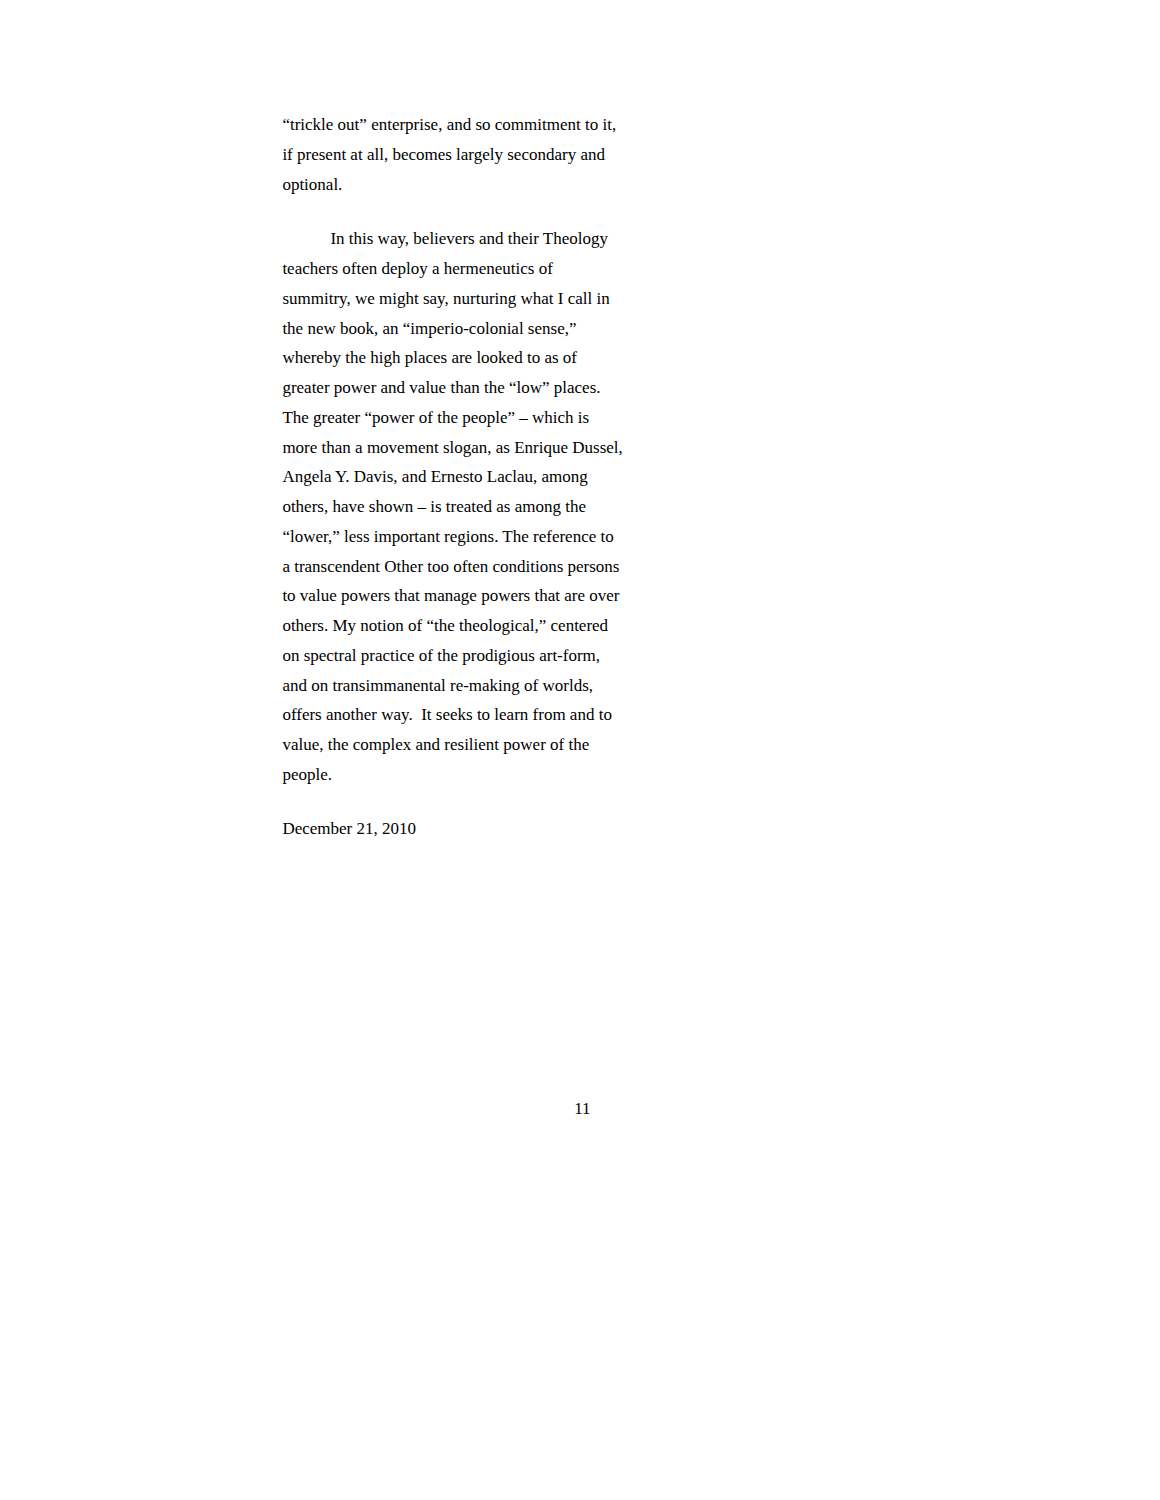“trickle out” enterprise, and so commitment to it, if present at all, becomes largely secondary and optional.
In this way, believers and their Theology teachers often deploy a hermeneutics of summitry, we might say, nurturing what I call in the new book, an “imperio-colonial sense,” whereby the high places are looked to as of greater power and value than the “low” places. The greater “power of the people” – which is more than a movement slogan, as Enrique Dussel, Angela Y. Davis, and Ernesto Laclau, among others, have shown – is treated as among the “lower,” less important regions. The reference to a transcendent Other too often conditions persons to value powers that manage powers that are over others. My notion of “the theological,” centered on spectral practice of the prodigious art-form, and on transimmanental re-making of worlds, offers another way. It seeks to learn from and to value, the complex and resilient power of the people.
December 21, 2010
11